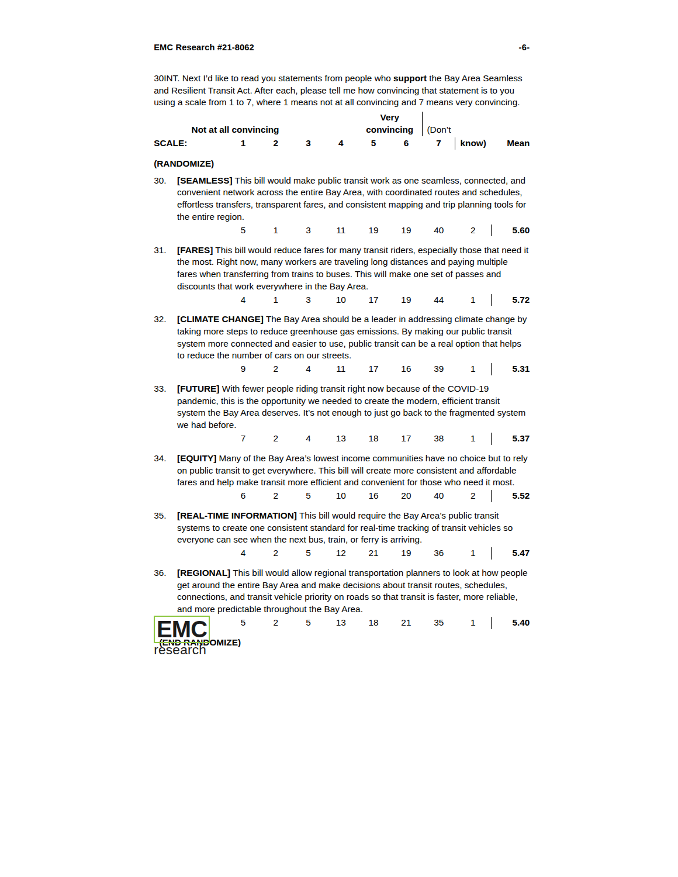EMC Research #21-8062
-6-
30INT. Next I’d like to read you statements from people who support the Bay Area Seamless and Resilient Transit Act. After each, please tell me how convincing that statement is to you using a scale from 1 to 7, where 1 means not at all convincing and 7 means very convincing.
| Not at all convincing | | Very convincing | (Don’t | |
| SCALE: | 1 | 2 | 3 | 4 | 5 | 6 | 7 | know) | Mean |
(RANDOMIZE)
30.
[SEAMLESS] This bill would make public transit work as one seamless, connected, and convenient network across the entire Bay Area, with coordinated routes and schedules, effortless transfers, transparent fares, and consistent mapping and trip planning tools for the entire region.
| | 5 | 1 | 3 | 11 | 19 | 19 | 40 | 2 | 5.60 |
31.
[FARES] This bill would reduce fares for many transit riders, especially those that need it the most. Right now, many workers are traveling long distances and paying multiple fares when transferring from trains to buses. This will make one set of passes and discounts that work everywhere in the Bay Area.
| | 4 | 1 | 3 | 10 | 17 | 19 | 44 | 1 | 5.72 |
32.
[CLIMATE CHANGE] The Bay Area should be a leader in addressing climate change by taking more steps to reduce greenhouse gas emissions. By making our public transit system more connected and easier to use, public transit can be a real option that helps to reduce the number of cars on our streets.
| | 9 | 2 | 4 | 11 | 17 | 16 | 39 | 1 | 5.31 |
33.
[FUTURE] With fewer people riding transit right now because of the COVID-19 pandemic, this is the opportunity we needed to create the modern, efficient transit system the Bay Area deserves. It’s not enough to just go back to the fragmented system we had before.
| | 7 | 2 | 4 | 13 | 18 | 17 | 38 | 1 | 5.37 |
34.
[EQUITY] Many of the Bay Area’s lowest income communities have no choice but to rely on public transit to get everywhere. This bill will create more consistent and affordable fares and help make transit more efficient and convenient for those who need it most.
| | 6 | 2 | 5 | 10 | 16 | 20 | 40 | 2 | 5.52 |
35.
[REAL-TIME INFORMATION] This bill would require the Bay Area’s public transit systems to create one consistent standard for real-time tracking of transit vehicles so everyone can see when the next bus, train, or ferry is arriving.
| | 4 | 2 | 5 | 12 | 21 | 19 | 36 | 1 | 5.47 |
36.
[REGIONAL] This bill would allow regional transportation planners to look at how people get around the entire Bay Area and make decisions about transit routes, schedules, connections, and transit vehicle priority on roads so that transit is faster, more reliable, and more predictable throughout the Bay Area.
| | 5 | 2 | 5 | 13 | 18 | 21 | 35 | 1 | 5.40 |
(END RANDOMIZE)
EMC
research